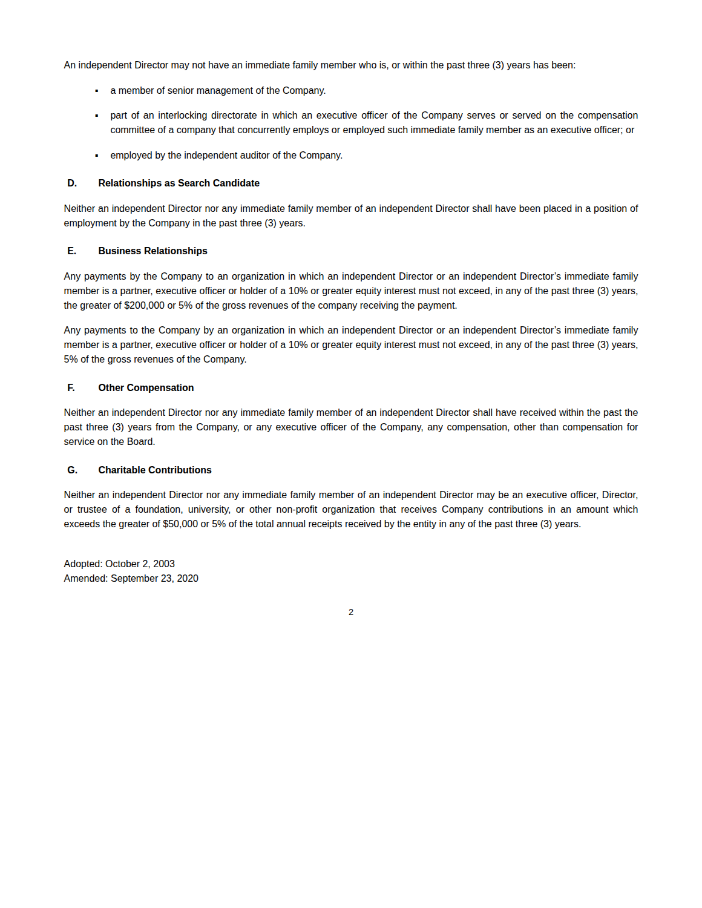An independent Director may not have an immediate family member who is, or within the past three (3) years has been:
a member of senior management of the Company.
part of an interlocking directorate in which an executive officer of the Company serves or served on the compensation committee of a company that concurrently employs or employed such immediate family member as an executive officer; or
employed by the independent auditor of the Company.
D. Relationships as Search Candidate
Neither an independent Director nor any immediate family member of an independent Director shall have been placed in a position of employment by the Company in the past three (3) years.
E. Business Relationships
Any payments by the Company to an organization in which an independent Director or an independent Director’s immediate family member is a partner, executive officer or holder of a 10% or greater equity interest must not exceed, in any of the past three (3) years, the greater of $200,000 or 5% of the gross revenues of the company receiving the payment.
Any payments to the Company by an organization in which an independent Director or an independent Director’s immediate family member is a partner, executive officer or holder of a 10% or greater equity interest must not exceed, in any of the past three (3) years, 5% of the gross revenues of the Company.
F. Other Compensation
Neither an independent Director nor any immediate family member of an independent Director shall have received within the past the past three (3) years from the Company, or any executive officer of the Company, any compensation, other than compensation for service on the Board.
G. Charitable Contributions
Neither an independent Director nor any immediate family member of an independent Director may be an executive officer, Director, or trustee of a foundation, university, or other non-profit organization that receives Company contributions in an amount which exceeds the greater of $50,000 or 5% of the total annual receipts received by the entity in any of the past three (3) years.
Adopted: October 2, 2003
Amended: September 23, 2020
2